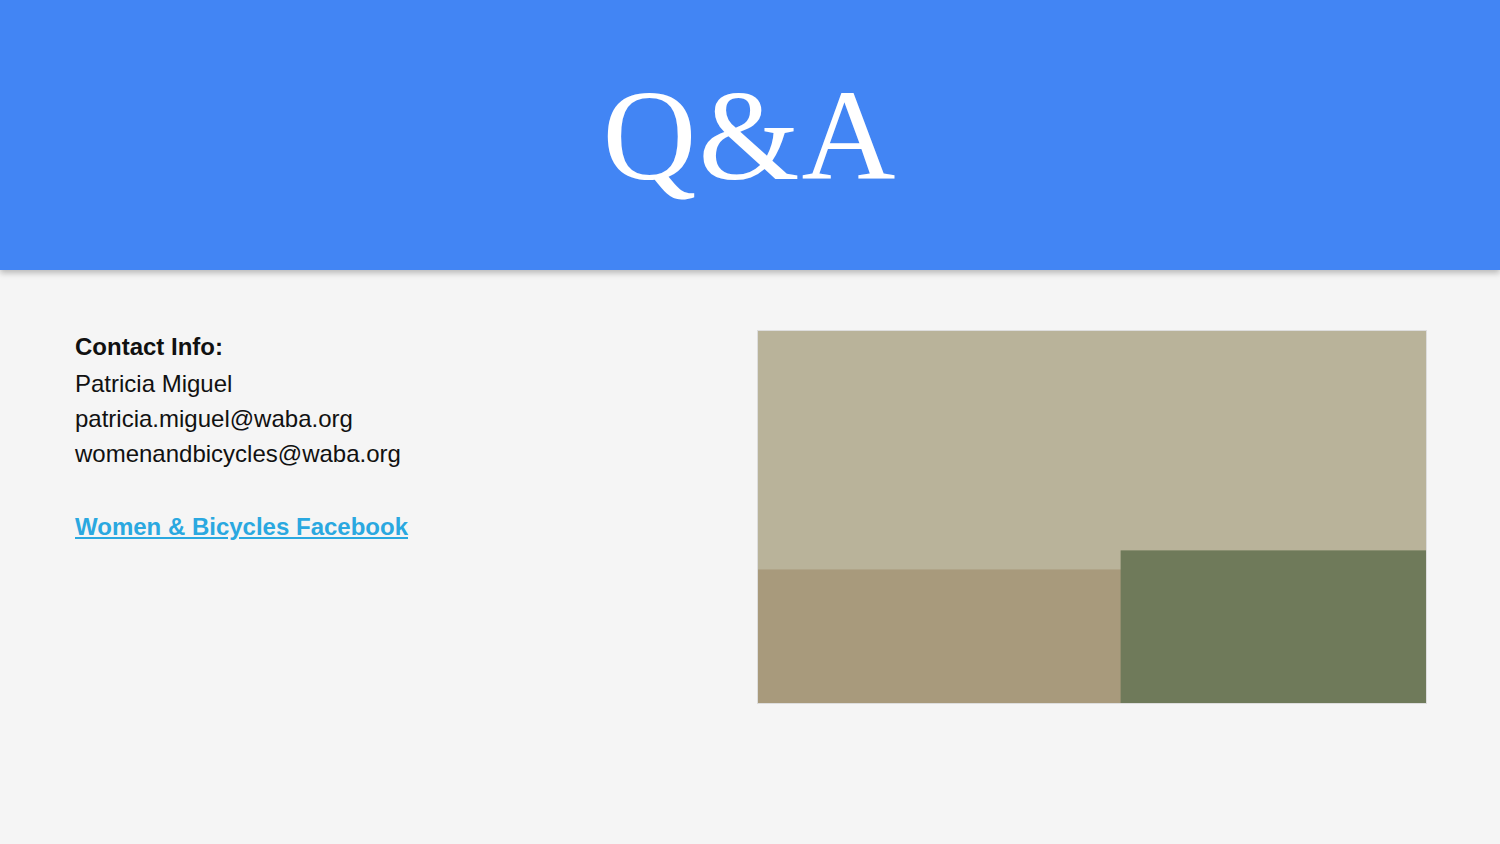Q&A
Contact Info:
Patricia Miguel
patricia.miguel@waba.org
womenandbicycles@waba.org
Women & Bicycles Facebook